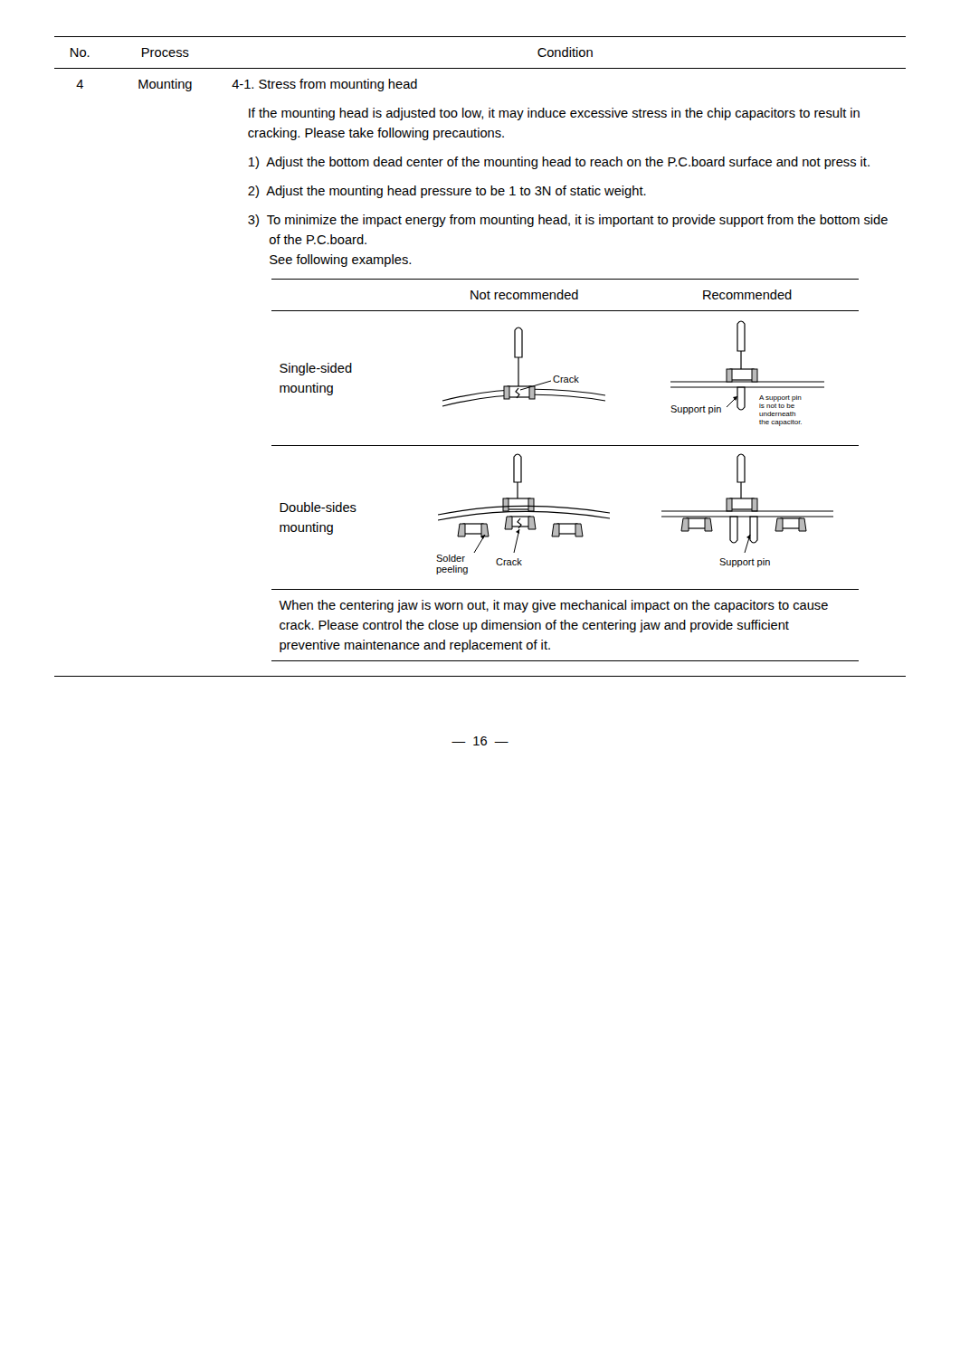| No. | Process | Condition |
| --- | --- | --- |
| 4 | Mounting | 4-1. Stress from mounting head If the mounting head is adjusted too low, it may induce excessive stress in the chip capacitors to result in cracking. Please take following precautions. 1) Adjust the bottom dead center of the mounting head to reach on the P.C.board surface and not press it. 2) Adjust the mounting head pressure to be 1 to 3N of static weight. 3) To minimize the impact energy from mounting head, it is important to provide support from the bottom side of the P.C.board. See following examples. / / Not recommended / Recommended / / --- / --- / --- / / Single-sided mounting / Crack / Support pin A support pin is not to be underneath the capacitor. / / Double-sides mounting / Solder peeling Crack / Support pin / / When the centering jaw is worn out, it may give mechanical impact on the capacitors to cause crack. Please control the close up dimension of the centering jaw and provide sufficient preventive maintenance and replacement of it. / |
— 16 —